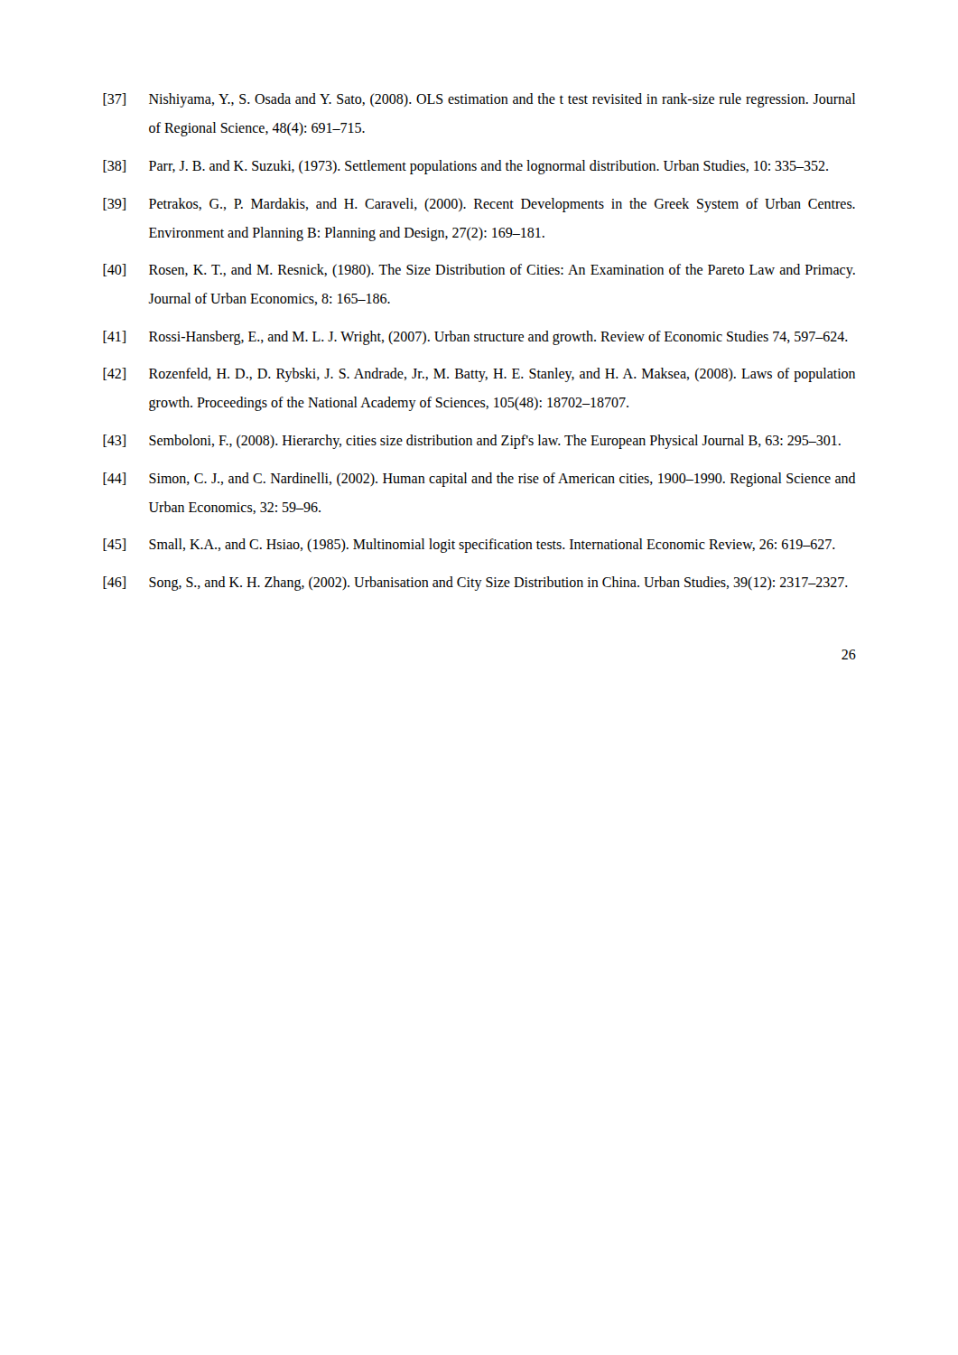[37] Nishiyama, Y., S. Osada and Y. Sato, (2008). OLS estimation and the t test revisited in rank-size rule regression. Journal of Regional Science, 48(4): 691–715.
[38] Parr, J. B. and K. Suzuki, (1973). Settlement populations and the lognormal distribution. Urban Studies, 10: 335–352.
[39] Petrakos, G., P. Mardakis, and H. Caraveli, (2000). Recent Developments in the Greek System of Urban Centres. Environment and Planning B: Planning and Design, 27(2): 169–181.
[40] Rosen, K. T., and M. Resnick, (1980). The Size Distribution of Cities: An Examination of the Pareto Law and Primacy. Journal of Urban Economics, 8: 165–186.
[41] Rossi-Hansberg, E., and M. L. J. Wright, (2007). Urban structure and growth. Review of Economic Studies 74, 597–624.
[42] Rozenfeld, H. D., D. Rybski, J. S. Andrade, Jr., M. Batty, H. E. Stanley, and H. A. Maksea, (2008). Laws of population growth. Proceedings of the National Academy of Sciences, 105(48): 18702–18707.
[43] Semboloni, F., (2008). Hierarchy, cities size distribution and Zipf's law. The European Physical Journal B, 63: 295–301.
[44] Simon, C. J., and C. Nardinelli, (2002). Human capital and the rise of American cities, 1900–1990. Regional Science and Urban Economics, 32: 59–96.
[45] Small, K.A., and C. Hsiao, (1985). Multinomial logit specification tests. International Economic Review, 26: 619–627.
[46] Song, S., and K. H. Zhang, (2002). Urbanisation and City Size Distribution in China. Urban Studies, 39(12): 2317–2327.
26